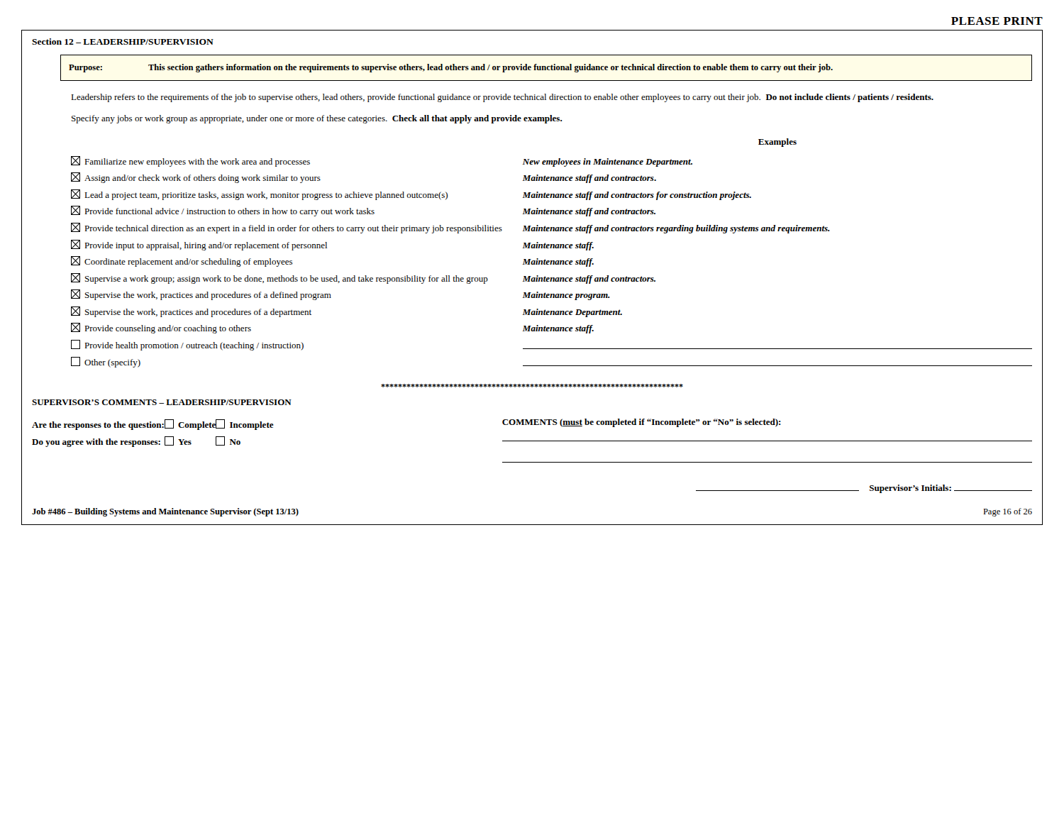PLEASE PRINT
Section 12 – LEADERSHIP/SUPERVISION
| Purpose: | This section gathers information on the requirements to supervise others, lead others and / or provide functional guidance or technical direction to enable them to carry out their job. |
Leadership refers to the requirements of the job to supervise others, lead others, provide functional guidance or provide technical direction to enable other employees to carry out their job. Do not include clients / patients / residents.
Specify any jobs or work group as appropriate, under one or more of these categories. Check all that apply and provide examples.
| | Examples |
| Familiarize new employees with the work area and processes | New employees in Maintenance Department. |
| Assign and/or check work of others doing work similar to yours | Maintenance staff and contractors . |
| Lead a project team, prioritize tasks, assign work, monitor progress to achieve planned outcome(s) | Maintenance staff and contractors for construction projects. |
| Provide functional advice / instruction to others in how to carry out work tasks | Maintenance staff and contractors. |
| Provide technical direction as an expert in a field in order for others to carry out their primary job responsibilities | Maintenance staff and contractors regarding building systems and requirements. |
| Provide input to appraisal, hiring and/or replacement of personnel | Maintenance staff. |
| Coordinate replacement and/or scheduling of employees | Maintenance staff. |
| Supervise a work group; assign work to be done, methods to be used, and take responsibility for all the group | Maintenance staff and contractors. |
| Supervise the work, practices and procedures of a defined program | Maintenance program. |
| Supervise the work, practices and procedures of a department | Maintenance Department. |
| Provide counseling and/or coaching to others | Maintenance staff. |
| Provide health promotion / outreach (teaching / instruction) | |
| Other (specify) | |
***********************************************************************
SUPERVISOR’S COMMENTS – LEADERSHIP/SUPERVISION
| / Are the responses to the question: / Complete / Incomplete / / Do you agree with the responses: / Yes / No / | COMMENTS ( must be completed if “Incomplete” or “No” is selected): |
Supervisor’s Initials:
Job #486 – Building Systems and Maintenance Supervisor (Sept 13/13)
Page 16 of 26